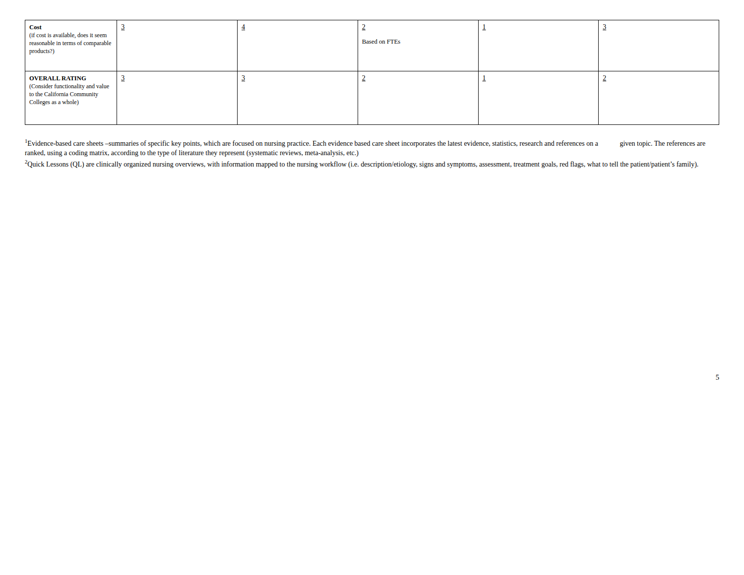| Cost (if cost is available, does it seem reasonable in terms of comparable products?) | 3 | 4 | 2 Based on FTEs | 1 | 3 |
| OVERALL RATING (Consider functionality and value to the California Community Colleges as a whole) | 3 | 3 | 2 | 1 | 2 |
1Evidence-based care sheets –summaries of specific key points, which are focused on nursing practice. Each evidence based care sheet incorporates the latest evidence, statistics, research and references on a given topic. The references are ranked, using a coding matrix, according to the type of literature they represent (systematic reviews, meta-analysis, etc.)
2Quick Lessons (QL) are clinically organized nursing overviews, with information mapped to the nursing workflow (i.e. description/etiology, signs and symptoms, assessment, treatment goals, red flags, what to tell the patient/patient’s family).
5